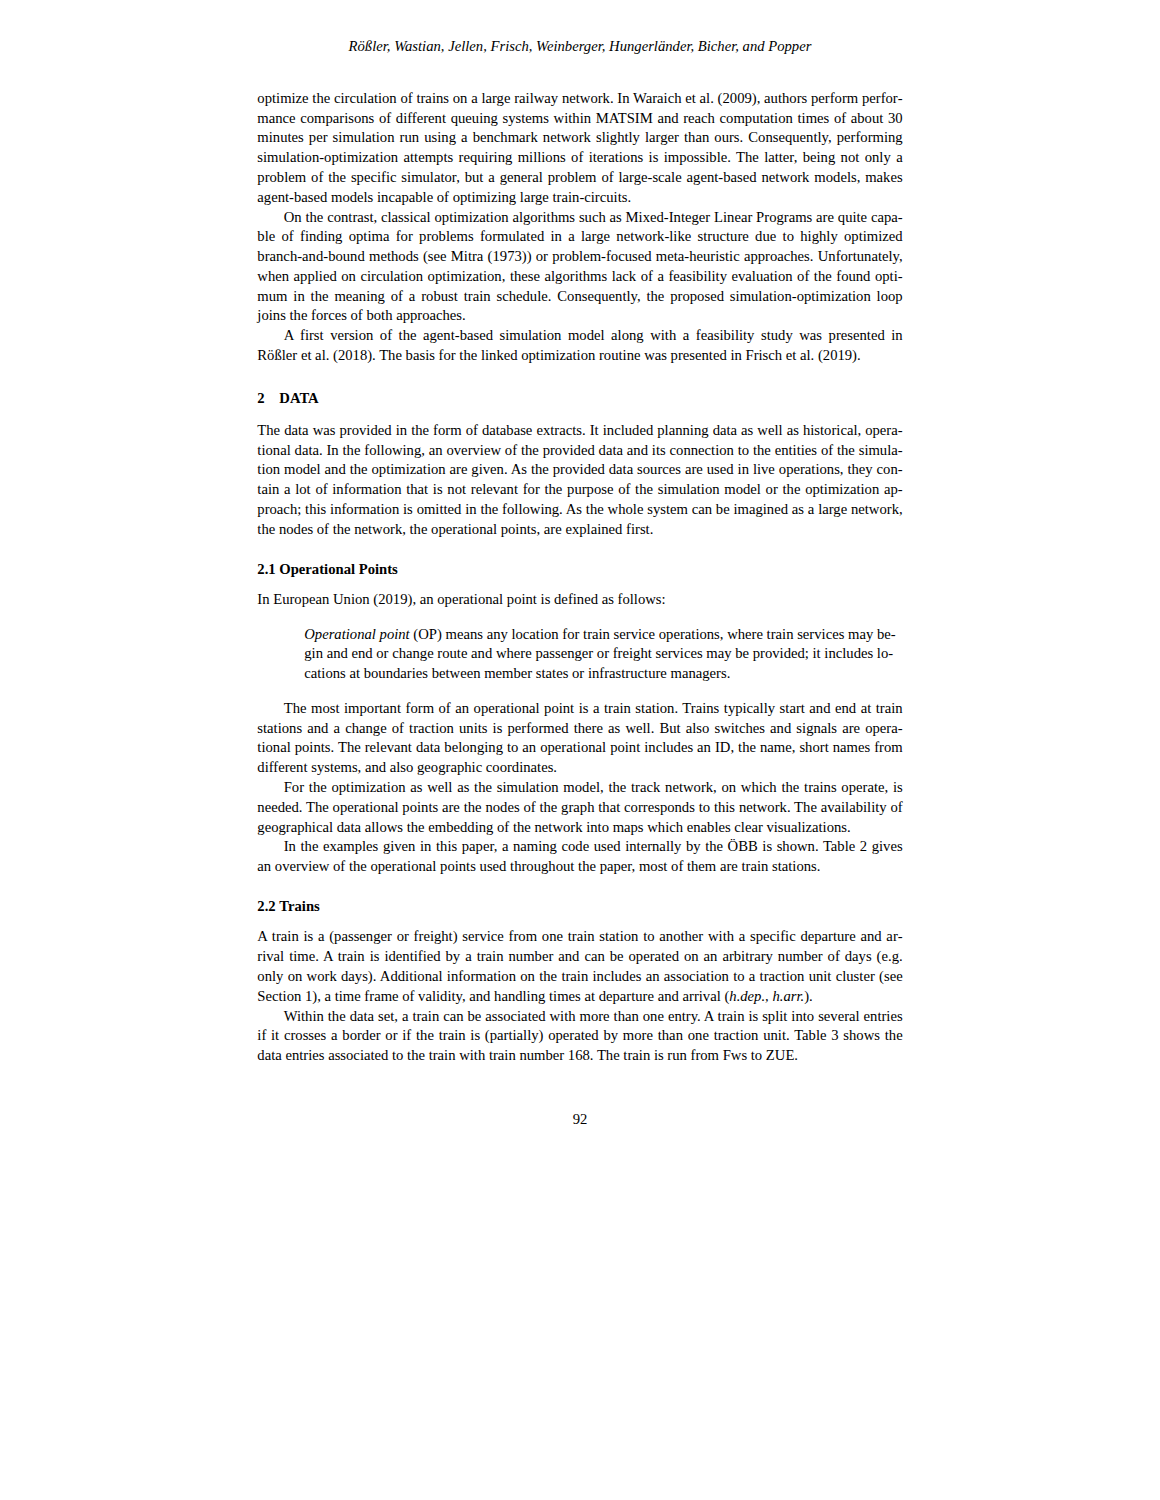Rößler, Wastian, Jellen, Frisch, Weinberger, Hungerländer, Bicher, and Popper
optimize the circulation of trains on a large railway network. In Waraich et al. (2009), authors perform performance comparisons of different queuing systems within MATSIM and reach computation times of about 30 minutes per simulation run using a benchmark network slightly larger than ours. Consequently, performing simulation-optimization attempts requiring millions of iterations is impossible. The latter, being not only a problem of the specific simulator, but a general problem of large-scale agent-based network models, makes agent-based models incapable of optimizing large train-circuits.
On the contrast, classical optimization algorithms such as Mixed-Integer Linear Programs are quite capable of finding optima for problems formulated in a large network-like structure due to highly optimized branch-and-bound methods (see Mitra (1973)) or problem-focused meta-heuristic approaches. Unfortunately, when applied on circulation optimization, these algorithms lack of a feasibility evaluation of the found optimum in the meaning of a robust train schedule. Consequently, the proposed simulation-optimization loop joins the forces of both approaches.
A first version of the agent-based simulation model along with a feasibility study was presented in Rößler et al. (2018). The basis for the linked optimization routine was presented in Frisch et al. (2019).
2 DATA
The data was provided in the form of database extracts. It included planning data as well as historical, operational data. In the following, an overview of the provided data and its connection to the entities of the simulation model and the optimization are given. As the provided data sources are used in live operations, they contain a lot of information that is not relevant for the purpose of the simulation model or the optimization approach; this information is omitted in the following. As the whole system can be imagined as a large network, the nodes of the network, the operational points, are explained first.
2.1 Operational Points
In European Union (2019), an operational point is defined as follows:
Operational point (OP) means any location for train service operations, where train services may begin and end or change route and where passenger or freight services may be provided; it includes locations at boundaries between member states or infrastructure managers.
The most important form of an operational point is a train station. Trains typically start and end at train stations and a change of traction units is performed there as well. But also switches and signals are operational points. The relevant data belonging to an operational point includes an ID, the name, short names from different systems, and also geographic coordinates.
For the optimization as well as the simulation model, the track network, on which the trains operate, is needed. The operational points are the nodes of the graph that corresponds to this network. The availability of geographical data allows the embedding of the network into maps which enables clear visualizations.
In the examples given in this paper, a naming code used internally by the ÖBB is shown. Table 2 gives an overview of the operational points used throughout the paper, most of them are train stations.
2.2 Trains
A train is a (passenger or freight) service from one train station to another with a specific departure and arrival time. A train is identified by a train number and can be operated on an arbitrary number of days (e.g. only on work days). Additional information on the train includes an association to a traction unit cluster (see Section 1), a time frame of validity, and handling times at departure and arrival (h.dep., h.arr.).
Within the data set, a train can be associated with more than one entry. A train is split into several entries if it crosses a border or if the train is (partially) operated by more than one traction unit. Table 3 shows the data entries associated to the train with train number 168. The train is run from Fws to ZUE.
92